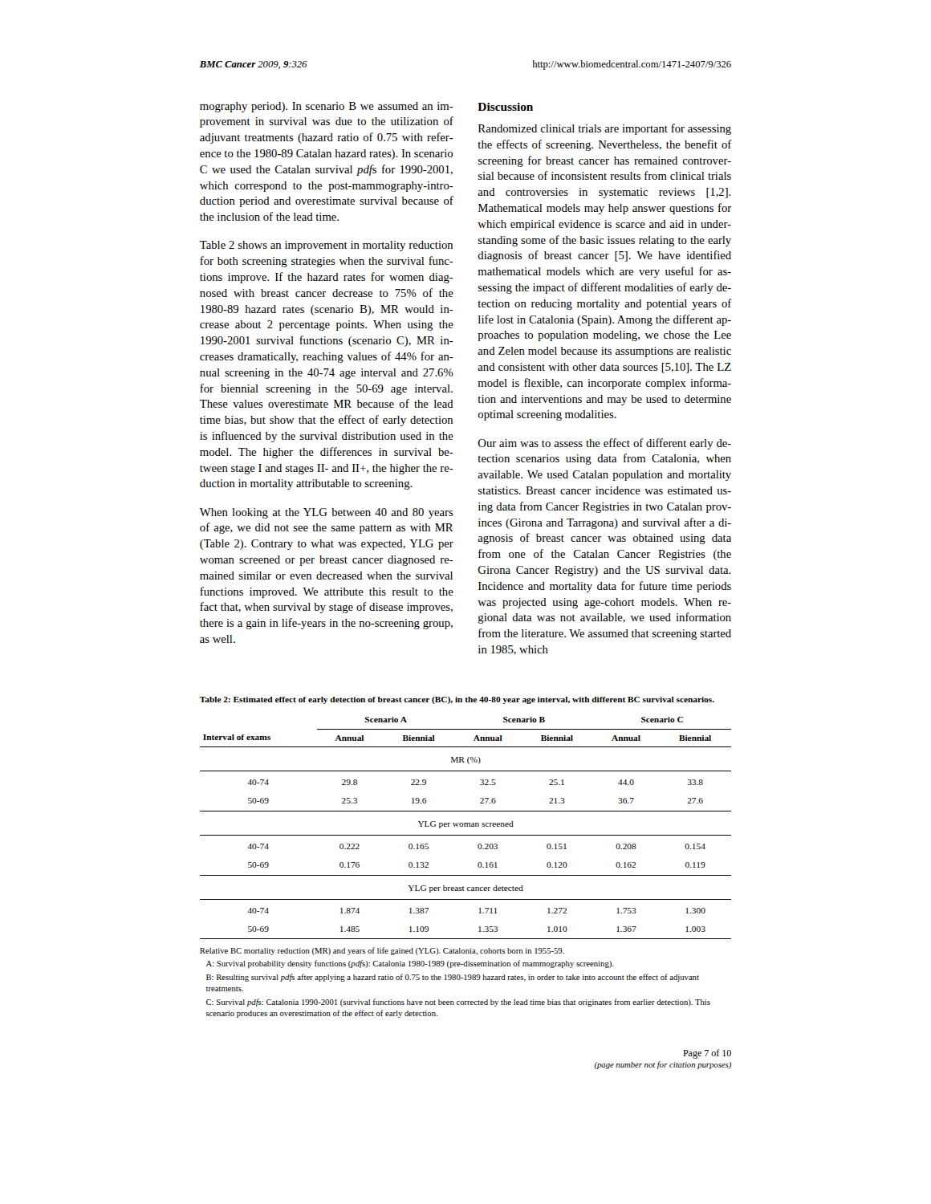BMC Cancer 2009, 9:326
http://www.biomedcentral.com/1471-2407/9/326
mography period). In scenario B we assumed an improvement in survival was due to the utilization of adjuvant treatments (hazard ratio of 0.75 with reference to the 1980-89 Catalan hazard rates). In scenario C we used the Catalan survival pdfs for 1990-2001, which correspond to the post-mammography-introduction period and overestimate survival because of the inclusion of the lead time.
Table 2 shows an improvement in mortality reduction for both screening strategies when the survival functions improve. If the hazard rates for women diagnosed with breast cancer decrease to 75% of the 1980-89 hazard rates (scenario B), MR would increase about 2 percentage points. When using the 1990-2001 survival functions (scenario C), MR increases dramatically, reaching values of 44% for annual screening in the 40-74 age interval and 27.6% for biennial screening in the 50-69 age interval. These values overestimate MR because of the lead time bias, but show that the effect of early detection is influenced by the survival distribution used in the model. The higher the differences in survival between stage I and stages II- and II+, the higher the reduction in mortality attributable to screening.
When looking at the YLG between 40 and 80 years of age, we did not see the same pattern as with MR (Table 2). Contrary to what was expected, YLG per woman screened or per breast cancer diagnosed remained similar or even decreased when the survival functions improved. We attribute this result to the fact that, when survival by stage of disease improves, there is a gain in life-years in the no-screening group, as well.
Discussion
Randomized clinical trials are important for assessing the effects of screening. Nevertheless, the benefit of screening for breast cancer has remained controversial because of inconsistent results from clinical trials and controversies in systematic reviews [1,2]. Mathematical models may help answer questions for which empirical evidence is scarce and aid in understanding some of the basic issues relating to the early diagnosis of breast cancer [5]. We have identified mathematical models which are very useful for assessing the impact of different modalities of early detection on reducing mortality and potential years of life lost in Catalonia (Spain). Among the different approaches to population modeling, we chose the Lee and Zelen model because its assumptions are realistic and consistent with other data sources [5,10]. The LZ model is flexible, can incorporate complex information and interventions and may be used to determine optimal screening modalities.
Our aim was to assess the effect of different early detection scenarios using data from Catalonia, when available. We used Catalan population and mortality statistics. Breast cancer incidence was estimated using data from Cancer Registries in two Catalan provinces (Girona and Tarragona) and survival after a diagnosis of breast cancer was obtained using data from one of the Catalan Cancer Registries (the Girona Cancer Registry) and the US survival data. Incidence and mortality data for future time periods was projected using age-cohort models. When regional data was not available, we used information from the literature. We assumed that screening started in 1985, which
Table 2: Estimated effect of early detection of breast cancer (BC), in the 40-80 year age interval, with different BC survival scenarios.
| | Scenario A | Scenario B | Scenario C |
| --- | --- | --- | --- |
| Interval of exams | Annual | Biennial | Annual | Biennial | Annual | Biennial |
| MR (%) |
| 40-74 | 29.8 | 22.9 | 32.5 | 25.1 | 44.0 | 33.8 |
| 50-69 | 25.3 | 19.6 | 27.6 | 21.3 | 36.7 | 27.6 |
| YLG per woman screened |
| 40-74 | 0.222 | 0.165 | 0.203 | 0.151 | 0.208 | 0.154 |
| 50-69 | 0.176 | 0.132 | 0.161 | 0.120 | 0.162 | 0.119 |
| YLG per breast cancer detected |
| 40-74 | 1.874 | 1.387 | 1.711 | 1.272 | 1.753 | 1.300 |
| 50-69 | 1.485 | 1.109 | 1.353 | 1.010 | 1.367 | 1.003 |
Relative BC mortality reduction (MR) and years of life gained (YLG). Catalonia, cohorts born in 1955-59.
A: Survival probability density functions (pdfs): Catalonia 1980-1989 (pre-dissemination of mammography screening).
B: Resulting survival pdfs after applying a hazard ratio of 0.75 to the 1980-1989 hazard rates, in order to take into account the effect of adjuvant treatments.
C: Survival pdfs: Catalonia 1990-2001 (survival functions have not been corrected by the lead time bias that originates from earlier detection). This scenario produces an overestimation of the effect of early detection.
Page 7 of 10
(page number not for citation purposes)